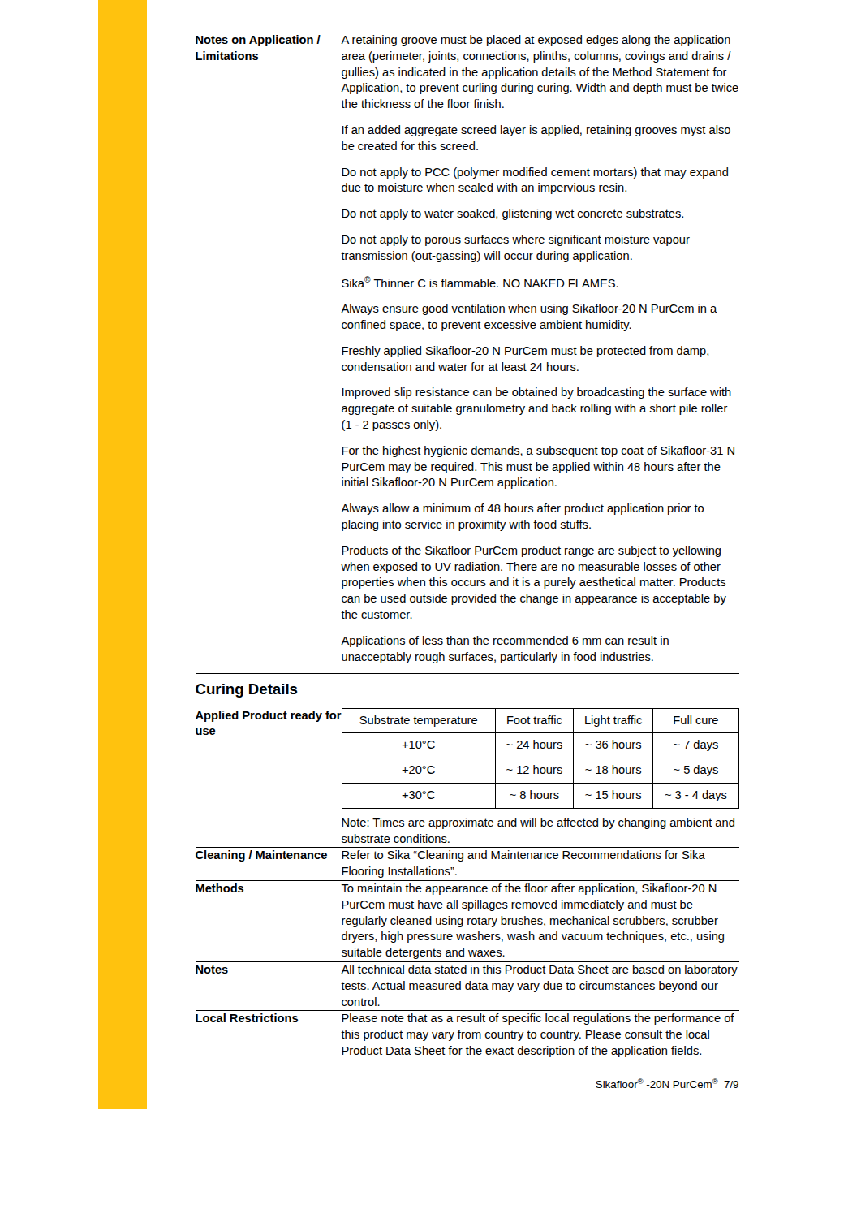| Notes on Application / Limitations | A retaining groove must be placed at exposed edges along the application area (perimeter, joints, connections, plinths, columns, covings and drains / gullies) as indicated in the application details of the Method Statement for Application, to prevent curling during curing. Width and depth must be twice the thickness of the floor finish. If an added aggregate screed layer is applied, retaining grooves myst also be created for this screed. Do not apply to PCC (polymer modified cement mortars) that may expand due to moisture when sealed with an impervious resin. Do not apply to water soaked, glistening wet concrete substrates. Do not apply to porous surfaces where significant moisture vapour transmission (out-gassing) will occur during application. Sika ® Thinner C is flammable. NO NAKED FLAMES. Always ensure good ventilation when using Sikafloor-20 N PurCem in a confined space, to prevent excessive ambient humidity. Freshly applied Sikafloor-20 N PurCem must be protected from damp, condensation and water for at least 24 hours. Improved slip resistance can be obtained by broadcasting the surface with aggregate of suitable granulometry and back rolling with a short pile roller (1 - 2 passes only). For the highest hygienic demands, a subsequent top coat of Sikafloor-31 N PurCem may be required. This must be applied within 48 hours after the initial Sikafloor-20 N PurCem application. Always allow a minimum of 48 hours after product application prior to placing into service in proximity with food stuffs. Products of the Sikafloor PurCem product range are subject to yellowing when exposed to UV radiation. There are no measurable losses of other properties when this occurs and it is a purely aesthetical matter. Products can be used outside provided the change in appearance is acceptable by the customer. Applications of less than the recommended 6 mm can result in unacceptably rough surfaces, particularly in food industries. |
Curing Details
| Applied Product ready for use | / Substrate temperature / Foot traffic / Light traffic / Full cure / / --- / --- / --- / --- / / +10°C / ~ 24 hours / ~ 36 hours / ~ 7 days / / +20°C / ~ 12 hours / ~ 18 hours / ~ 5 days / / +30°C / ~ 8 hours / ~ 15 hours / ~ 3 - 4 days / Note: Times are approximate and will be affected by changing ambient and substrate conditions. |
| Cleaning / Maintenance | Refer to Sika “Cleaning and Maintenance Recommendations for Sika Flooring Installations”. |
| Methods | To maintain the appearance of the floor after application, Sikafloor-20 N PurCem must have all spillages removed immediately and must be regularly cleaned using rotary brushes, mechanical scrubbers, scrubber dryers, high pressure washers, wash and vacuum techniques, etc., using suitable detergents and waxes. |
| Notes | All technical data stated in this Product Data Sheet are based on laboratory tests. Actual measured data may vary due to circumstances beyond our control. |
| Local Restrictions | Please note that as a result of specific local regulations the performance of this product may vary from country to country. Please consult the local Product Data Sheet for the exact description of the application fields. |
Sikafloor® -20N PurCem® 7/9